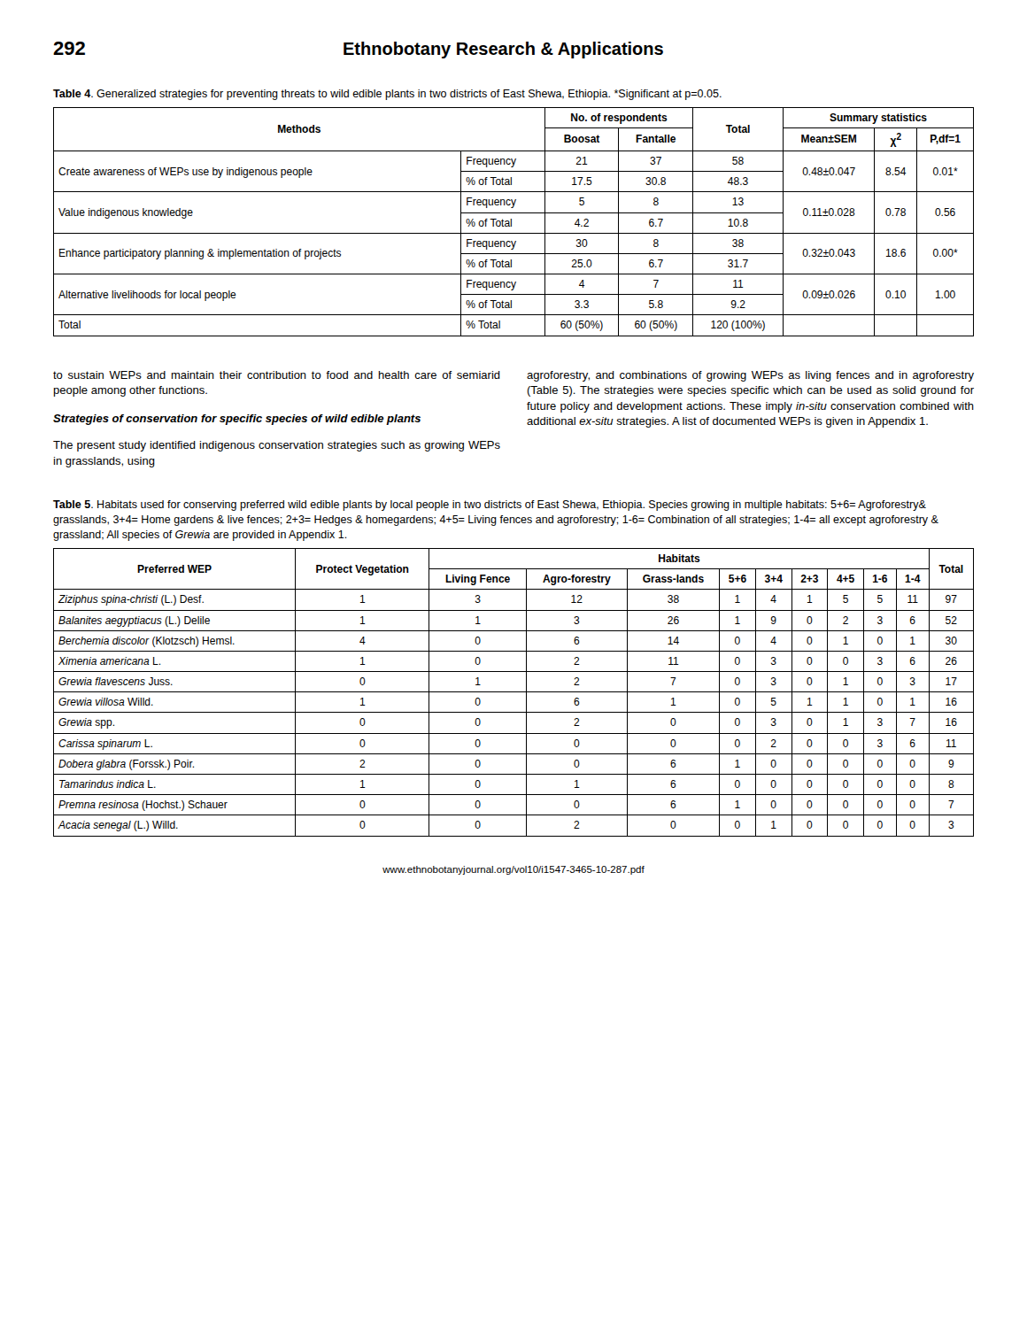292
Ethnobotany Research & Applications
Table 4. Generalized strategies for preventing threats to wild edible plants in two districts of East Shewa, Ethiopia. *Significant at p=0.05.
| Methods | No. of respondents | Total | Summary statistics |
| --- | --- | --- | --- |
| Boosat | Fantalle | Mean±SEM | χ 2 | P,df=1 |
| Create awareness of WEPs use by indigenous people | Frequency | 21 | 37 | 58 | 0.48±0.047 | 8.54 | 0.01* |
| % of Total | 17.5 | 30.8 | 48.3 |
| Value indigenous knowledge | Frequency | 5 | 8 | 13 | 0.11±0.028 | 0.78 | 0.56 |
| % of Total | 4.2 | 6.7 | 10.8 |
| Enhance participatory planning & implementation of projects | Frequency | 30 | 8 | 38 | 0.32±0.043 | 18.6 | 0.00* |
| % of Total | 25.0 | 6.7 | 31.7 |
| Alternative livelihoods for local people | Frequency | 4 | 7 | 11 | 0.09±0.026 | 0.10 | 1.00 |
| % of Total | 3.3 | 5.8 | 9.2 |
| Total | % Total | 60 (50%) | 60 (50%) | 120 (100%) | | | |
to sustain WEPs and maintain their contribution to food and health care of semiarid people among other functions.
Strategies of conservation for specific species of wild edible plants
The present study identified indigenous conservation strategies such as growing WEPs in grasslands, using
agroforestry, and combinations of growing WEPs as living fences and in agroforestry (Table 5). The strategies were species specific which can be used as solid ground for future policy and development actions. These imply in-situ conservation combined with additional ex-situ strategies. A list of documented WEPs is given in Appendix 1.
Table 5. Habitats used for conserving preferred wild edible plants by local people in two districts of East Shewa, Ethiopia. Species growing in multiple habitats: 5+6= Agroforestry& grasslands, 3+4= Home gardens & live fences; 2+3= Hedges & homegardens; 4+5= Living fences and agroforestry; 1-6= Combination of all strategies; 1-4= all except agroforestry & grassland; All species of Grewia are provided in Appendix 1.
| Preferred WEP | Protect Vegetation | Habitats | Total |
| --- | --- | --- | --- |
| Living Fence | Agro-forestry | Grass-lands | 5+6 | 3+4 | 2+3 | 4+5 | 1-6 | 1-4 |
| Ziziphus spina-christi (L.) Desf. | 1 | 3 | 12 | 38 | 1 | 4 | 1 | 5 | 5 | 11 | 97 |
| Balanites aegyptiacus (L.) Delile | 1 | 1 | 3 | 26 | 1 | 9 | 0 | 2 | 3 | 6 | 52 |
| Berchemia discolor (Klotzsch) Hemsl. | 4 | 0 | 6 | 14 | 0 | 4 | 0 | 1 | 0 | 1 | 30 |
| Ximenia americana L. | 1 | 0 | 2 | 11 | 0 | 3 | 0 | 0 | 3 | 6 | 26 |
| Grewia flavescens Juss. | 0 | 1 | 2 | 7 | 0 | 3 | 0 | 1 | 0 | 3 | 17 |
| Grewia villosa Willd. | 1 | 0 | 6 | 1 | 0 | 5 | 1 | 1 | 0 | 1 | 16 |
| Grewia spp. | 0 | 0 | 2 | 0 | 0 | 3 | 0 | 1 | 3 | 7 | 16 |
| Carissa spinarum L. | 0 | 0 | 0 | 0 | 0 | 2 | 0 | 0 | 3 | 6 | 11 |
| Dobera glabra (Forssk.) Poir. | 2 | 0 | 0 | 6 | 1 | 0 | 0 | 0 | 0 | 0 | 9 |
| Tamarindus indica L. | 1 | 0 | 1 | 6 | 0 | 0 | 0 | 0 | 0 | 0 | 8 |
| Premna resinosa (Hochst.) Schauer | 0 | 0 | 0 | 6 | 1 | 0 | 0 | 0 | 0 | 0 | 7 |
| Acacia senegal (L.) Willd. | 0 | 0 | 2 | 0 | 0 | 1 | 0 | 0 | 0 | 0 | 3 |
www.ethnobotanyjournal.org/vol10/i1547-3465-10-287.pdf